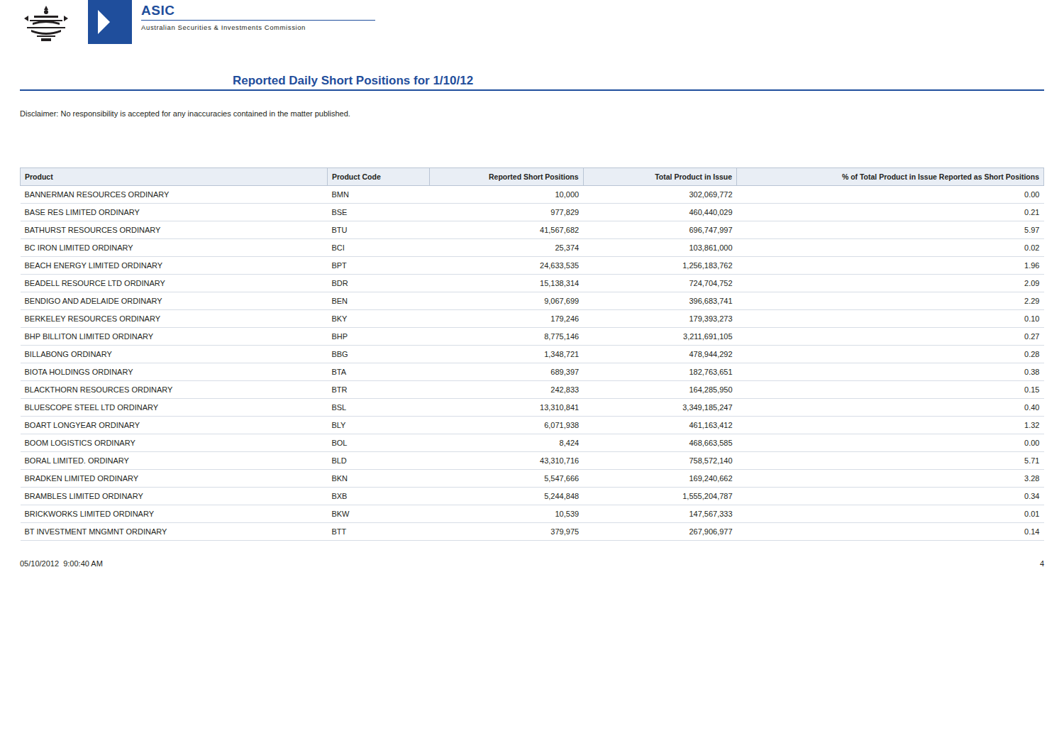ASIC
Australian Securities & Investments Commission
Reported Daily Short Positions for 1/10/12
Disclaimer: No responsibility is accepted for any inaccuracies contained in the matter published.
| Product | Product Code | Reported Short Positions | Total Product in Issue | % of Total Product in Issue Reported as Short Positions |
| --- | --- | --- | --- | --- |
| BANNERMAN RESOURCES ORDINARY | BMN | 10,000 | 302,069,772 | 0.00 |
| BASE RES LIMITED ORDINARY | BSE | 977,829 | 460,440,029 | 0.21 |
| BATHURST RESOURCES ORDINARY | BTU | 41,567,682 | 696,747,997 | 5.97 |
| BC IRON LIMITED ORDINARY | BCI | 25,374 | 103,861,000 | 0.02 |
| BEACH ENERGY LIMITED ORDINARY | BPT | 24,633,535 | 1,256,183,762 | 1.96 |
| BEADELL RESOURCE LTD ORDINARY | BDR | 15,138,314 | 724,704,752 | 2.09 |
| BENDIGO AND ADELAIDE ORDINARY | BEN | 9,067,699 | 396,683,741 | 2.29 |
| BERKELEY RESOURCES ORDINARY | BKY | 179,246 | 179,393,273 | 0.10 |
| BHP BILLITON LIMITED ORDINARY | BHP | 8,775,146 | 3,211,691,105 | 0.27 |
| BILLABONG ORDINARY | BBG | 1,348,721 | 478,944,292 | 0.28 |
| BIOTA HOLDINGS ORDINARY | BTA | 689,397 | 182,763,651 | 0.38 |
| BLACKTHORN RESOURCES ORDINARY | BTR | 242,833 | 164,285,950 | 0.15 |
| BLUESCOPE STEEL LTD ORDINARY | BSL | 13,310,841 | 3,349,185,247 | 0.40 |
| BOART LONGYEAR ORDINARY | BLY | 6,071,938 | 461,163,412 | 1.32 |
| BOOM LOGISTICS ORDINARY | BOL | 8,424 | 468,663,585 | 0.00 |
| BORAL LIMITED. ORDINARY | BLD | 43,310,716 | 758,572,140 | 5.71 |
| BRADKEN LIMITED ORDINARY | BKN | 5,547,666 | 169,240,662 | 3.28 |
| BRAMBLES LIMITED ORDINARY | BXB | 5,244,848 | 1,555,204,787 | 0.34 |
| BRICKWORKS LIMITED ORDINARY | BKW | 10,539 | 147,567,333 | 0.01 |
| BT INVESTMENT MNGMNT ORDINARY | BTT | 379,975 | 267,906,977 | 0.14 |
05/10/2012 9:00:40 AM 4